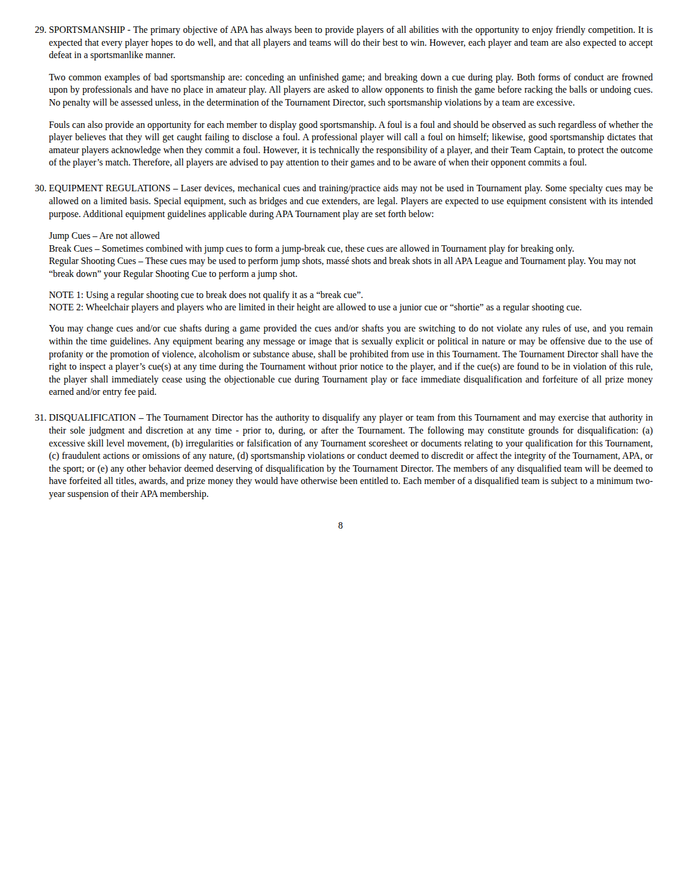SPORTSMANSHIP - The primary objective of APA has always been to provide players of all abilities with the opportunity to enjoy friendly competition. It is expected that every player hopes to do well, and that all players and teams will do their best to win. However, each player and team are also expected to accept defeat in a sportsmanlike manner.
Two common examples of bad sportsmanship are: conceding an unfinished game; and breaking down a cue during play. Both forms of conduct are frowned upon by professionals and have no place in amateur play. All players are asked to allow opponents to finish the game before racking the balls or undoing cues. No penalty will be assessed unless, in the determination of the Tournament Director, such sportsmanship violations by a team are excessive.
Fouls can also provide an opportunity for each member to display good sportsmanship. A foul is a foul and should be observed as such regardless of whether the player believes that they will get caught failing to disclose a foul. A professional player will call a foul on himself; likewise, good sportsmanship dictates that amateur players acknowledge when they commit a foul. However, it is technically the responsibility of a player, and their Team Captain, to protect the outcome of the player’s match. Therefore, all players are advised to pay attention to their games and to be aware of when their opponent commits a foul.
EQUIPMENT REGULATIONS – Laser devices, mechanical cues and training/practice aids may not be used in Tournament play. Some specialty cues may be allowed on a limited basis. Special equipment, such as bridges and cue extenders, are legal. Players are expected to use equipment consistent with its intended purpose. Additional equipment guidelines applicable during APA Tournament play are set forth below:
Jump Cues – Are not allowed
Break Cues – Sometimes combined with jump cues to form a jump-break cue, these cues are allowed in Tournament play for breaking only.
Regular Shooting Cues – These cues may be used to perform jump shots, massé shots and break shots in all APA League and Tournament play. You may not “break down” your Regular Shooting Cue to perform a jump shot.
NOTE 1: Using a regular shooting cue to break does not qualify it as a “break cue”.
NOTE 2: Wheelchair players and players who are limited in their height are allowed to use a junior cue or “shortie” as a regular shooting cue.
You may change cues and/or cue shafts during a game provided the cues and/or shafts you are switching to do not violate any rules of use, and you remain within the time guidelines. Any equipment bearing any message or image that is sexually explicit or political in nature or may be offensive due to the use of profanity or the promotion of violence, alcoholism or substance abuse, shall be prohibited from use in this Tournament. The Tournament Director shall have the right to inspect a player’s cue(s) at any time during the Tournament without prior notice to the player, and if the cue(s) are found to be in violation of this rule, the player shall immediately cease using the objectionable cue during Tournament play or face immediate disqualification and forfeiture of all prize money earned and/or entry fee paid.
DISQUALIFICATION – The Tournament Director has the authority to disqualify any player or team from this Tournament and may exercise that authority in their sole judgment and discretion at any time - prior to, during, or after the Tournament. The following may constitute grounds for disqualification: (a) excessive skill level movement, (b) irregularities or falsification of any Tournament scoresheet or documents relating to your qualification for this Tournament, (c) fraudulent actions or omissions of any nature, (d) sportsmanship violations or conduct deemed to discredit or affect the integrity of the Tournament, APA, or the sport; or (e) any other behavior deemed deserving of disqualification by the Tournament Director. The members of any disqualified team will be deemed to have forfeited all titles, awards, and prize money they would have otherwise been entitled to. Each member of a disqualified team is subject to a minimum two-year suspension of their APA membership.
8